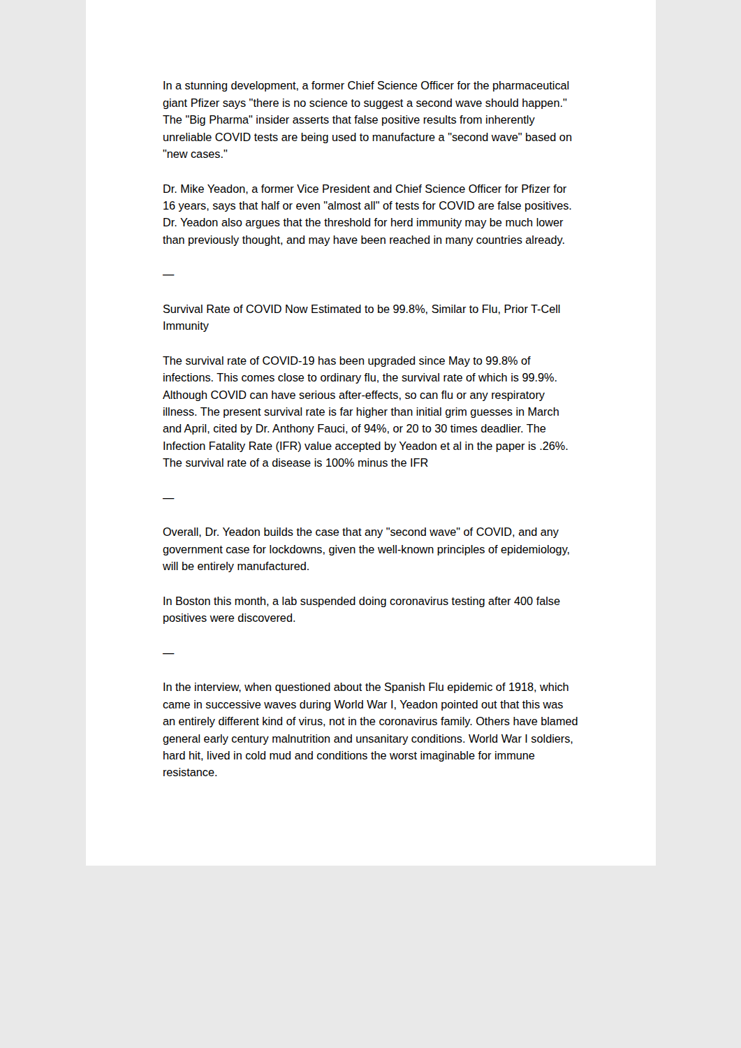In a stunning development, a former Chief Science Officer for the pharmaceutical giant Pfizer says "there is no science to suggest a second wave should happen." The "Big Pharma" insider asserts that false positive results from inherently unreliable COVID tests are being used to manufacture a "second wave" based on "new cases."
Dr. Mike Yeadon, a former Vice President and Chief Science Officer for Pfizer for 16 years, says that half or even "almost all" of tests for COVID are false positives. Dr. Yeadon also argues that the threshold for herd immunity may be much lower than previously thought, and may have been reached in many countries already.
—
Survival Rate of COVID Now Estimated to be 99.8%, Similar to Flu, Prior T-Cell Immunity
The survival rate of COVID-19 has been upgraded since May to 99.8% of infections. This comes close to ordinary flu, the survival rate of which is 99.9%. Although COVID can have serious after-effects, so can flu or any respiratory illness. The present survival rate is far higher than initial grim guesses in March and April, cited by Dr. Anthony Fauci, of 94%, or 20 to 30 times deadlier. The Infection Fatality Rate (IFR) value accepted by Yeadon et al in the paper is .26%. The survival rate of a disease is 100% minus the IFR
—
Overall, Dr. Yeadon builds the case that any "second wave" of COVID, and any government case for lockdowns, given the well-known principles of epidemiology, will be entirely manufactured.
In Boston this month, a lab suspended doing coronavirus testing after 400 false positives were discovered.
—
In the interview, when questioned about the Spanish Flu epidemic of 1918, which came in successive waves during World War I, Yeadon pointed out that this was an entirely different kind of virus, not in the coronavirus family. Others have blamed general early century malnutrition and unsanitary conditions. World War I soldiers, hard hit, lived in cold mud and conditions the worst imaginable for immune resistance.